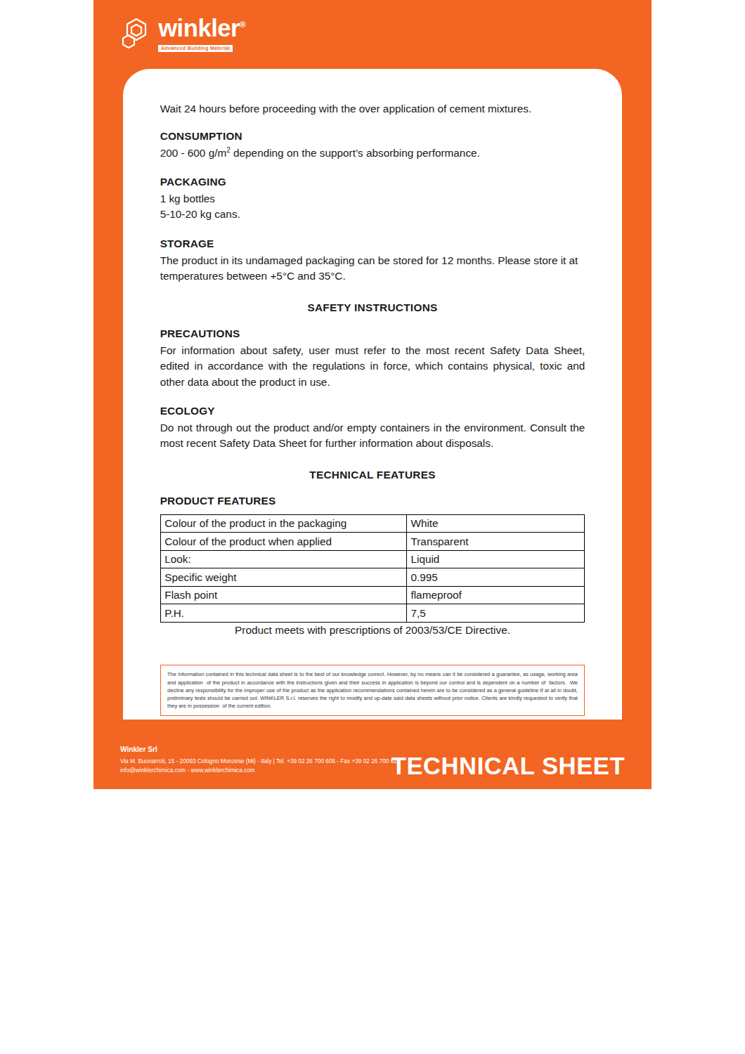winkler®
Advanced Building Material
Wait 24 hours before proceeding with the over application of cement mixtures.
CONSUMPTION
200 - 600 g/m2 depending on the support’s absorbing performance.
PACKAGING
1 kg bottles
5-10-20 kg cans.
STORAGE
The product in its undamaged packaging can be stored for 12 months. Please store it at temperatures between +5°C and 35°C.
SAFETY INSTRUCTIONS
PRECAUTIONS
For information about safety, user must refer to the most recent Safety Data Sheet, edited in accordance with the regulations in force, which contains physical, toxic and other data about the product in use.
ECOLOGY
Do not through out the product and/or empty containers in the environment. Consult the most recent Safety Data Sheet for further information about disposals.
TECHNICAL FEATURES
PRODUCT FEATURES
| Colour of the product in the packaging | White |
| Colour of the product when applied | Transparent |
| Look: | Liquid |
| Specific weight | 0.995 |
| Flash point | flameproof |
| P.H. | 7,5 |
Product meets with prescriptions of 2003/53/CE Directive.
The information contained in this technical data sheet is to the best of our knowledge correct. However, by no means can it be considered a guarantee, as usage, working area and application of the product in accordance with the instructions given and their success in application is beyond our control and is dependent on a number of factors. We decline any responsibility for the improper use of the product as the application recommendations contained herein are to be considered as a general guideline If at all in doubt, preliminary tests should be carried out. WINKLER S.r.l. reserves the right to modify and up-date said data sheets without prior notice. Clients are kindly requested to verify that they are in possession of the current edition.
Winkler Srl
Via M. Buonarroti, 15 - 20093 Cologno Monzese (Mi) - Italy | Tel. +39 02 26 700 605 - Fax +39 02 26 700 621
info@winklerchimica.com - www.winklerchimica.com
TECHNICAL SHEET